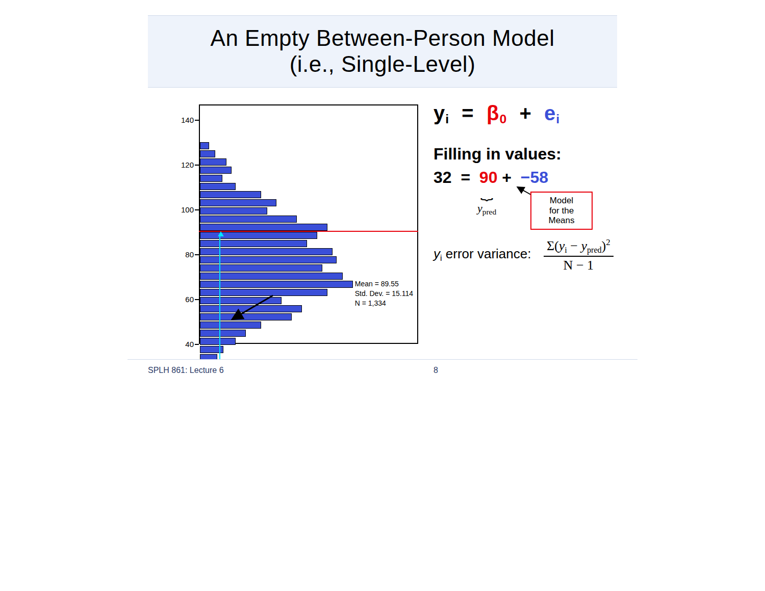An Empty Between-Person Model
(i.e., Single-Level)
140 120 100 80 60 40 20
Mean = 89.55
Std. Dev. = 15.114
N = 1,334
yi = β0 + ei
Filling in values:
32 = 90 + −58
⏟
ypred
Model
for the
Means
yi error variance: Σ(yi − ypred)2 N − 1
SPLH 861: Lecture 6
8